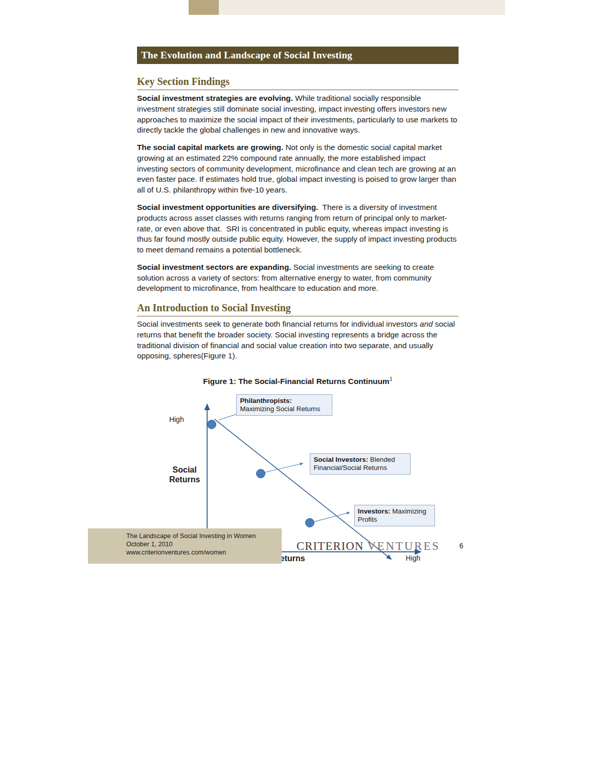The Evolution and Landscape of Social Investing
Key Section Findings
Social investment strategies are evolving. While traditional socially responsible investment strategies still dominate social investing, impact investing offers investors new approaches to maximize the social impact of their investments, particularly to use markets to directly tackle the global challenges in new and innovative ways.
The social capital markets are growing. Not only is the domestic social capital market growing at an estimated 22% compound rate annually, the more established impact investing sectors of community development, microfinance and clean tech are growing at an even faster pace. If estimates hold true, global impact investing is poised to grow larger than all of U.S. philanthropy within five-10 years.
Social investment opportunities are diversifying. There is a diversity of investment products across asset classes with returns ranging from return of principal only to market-rate, or even above that. SRI is concentrated in public equity, whereas impact investing is thus far found mostly outside public equity. However, the supply of impact investing products to meet demand remains a potential bottleneck.
Social investment sectors are expanding. Social investments are seeking to create solution across a variety of sectors: from alternative energy to water, from community development to microfinance, from healthcare to education and more.
An Introduction to Social Investing
Social investments seek to generate both financial returns for individual investors and social returns that benefit the broader society. Social investing represents a bridge across the traditional division of financial and social value creation into two separate, and usually opposing, spheres(Figure 1).
Figure 1: The Social-Financial Returns Continuum1
High
Low
High
Social
Returns
Financial Returns
Philanthropists:
Maximizing Social Returns
Social Investors: Blended Financial/Social Returns
Investors: Maximizing Profits
The Landscape of Social Investing in Women
October 1, 2010
www.criterionventures.com/women
CRITERION VENTURES
6